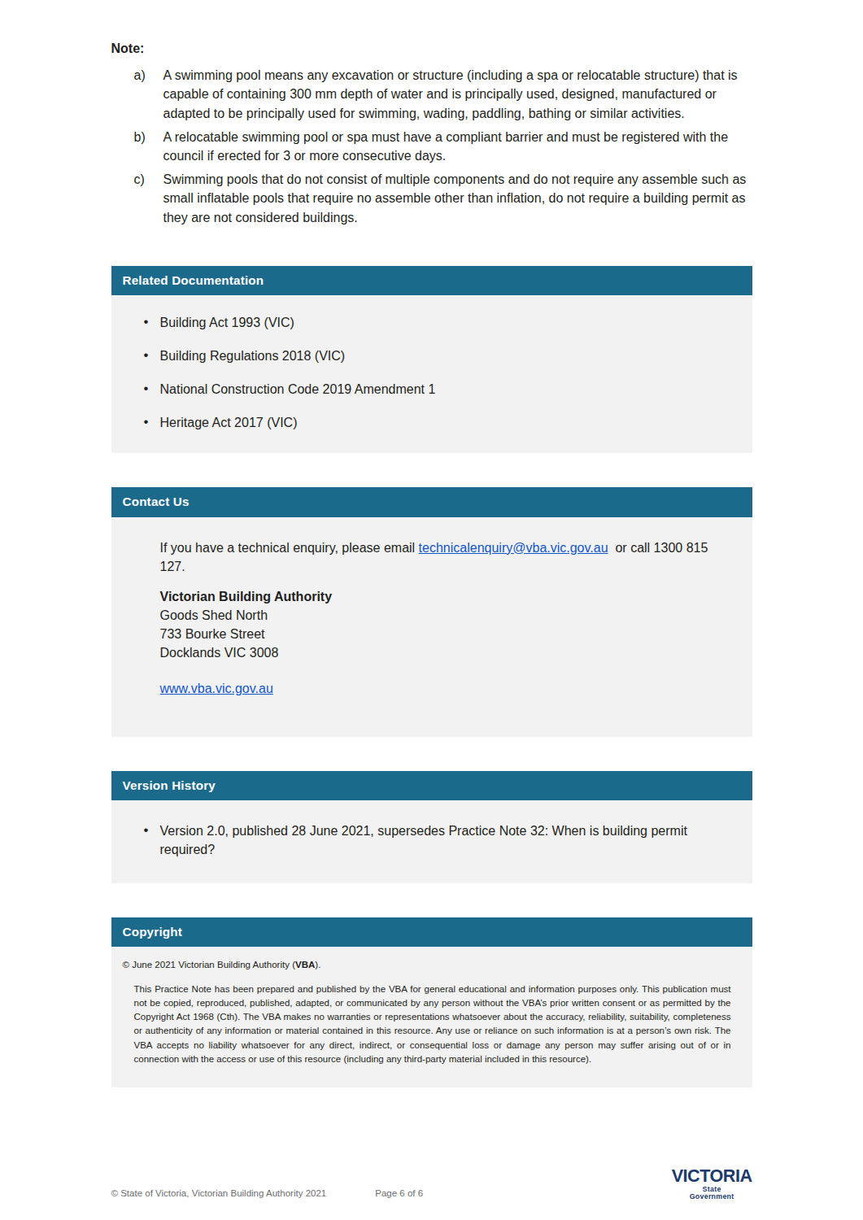Note:
a) A swimming pool means any excavation or structure (including a spa or relocatable structure) that is capable of containing 300 mm depth of water and is principally used, designed, manufactured or adapted to be principally used for swimming, wading, paddling, bathing or similar activities.
b) A relocatable swimming pool or spa must have a compliant barrier and must be registered with the council if erected for 3 or more consecutive days.
c) Swimming pools that do not consist of multiple components and do not require any assemble such as small inflatable pools that require no assemble other than inflation, do not require a building permit as they are not considered buildings.
Related Documentation
Building Act 1993 (VIC)
Building Regulations 2018 (VIC)
National Construction Code 2019 Amendment 1
Heritage Act 2017 (VIC)
Contact Us
If you have a technical enquiry, please email technicalenquiry@vba.vic.gov.au or call 1300 815 127.
Victorian Building Authority Goods Shed North 733 Bourke Street Docklands VIC 3008
www.vba.vic.gov.au
Version History
Version 2.0, published 28 June 2021, supersedes Practice Note 32: When is building permit required?
Copyright
© June 2021 Victorian Building Authority (VBA).
This Practice Note has been prepared and published by the VBA for general educational and information purposes only. This publication must not be copied, reproduced, published, adapted, or communicated by any person without the VBA’s prior written consent or as permitted by the Copyright Act 1968 (Cth). The VBA makes no warranties or representations whatsoever about the accuracy, reliability, suitability, completeness or authenticity of any information or material contained in this resource. Any use or reliance on such information is at a person’s own risk. The VBA accepts no liability whatsoever for any direct, indirect, or consequential loss or damage any person may suffer arising out of or in connection with the access or use of this resource (including any third-party material included in this resource).
© State of Victoria, Victorian Building Authority 2021 Page 6 of 6
VICTORIA
State
Government